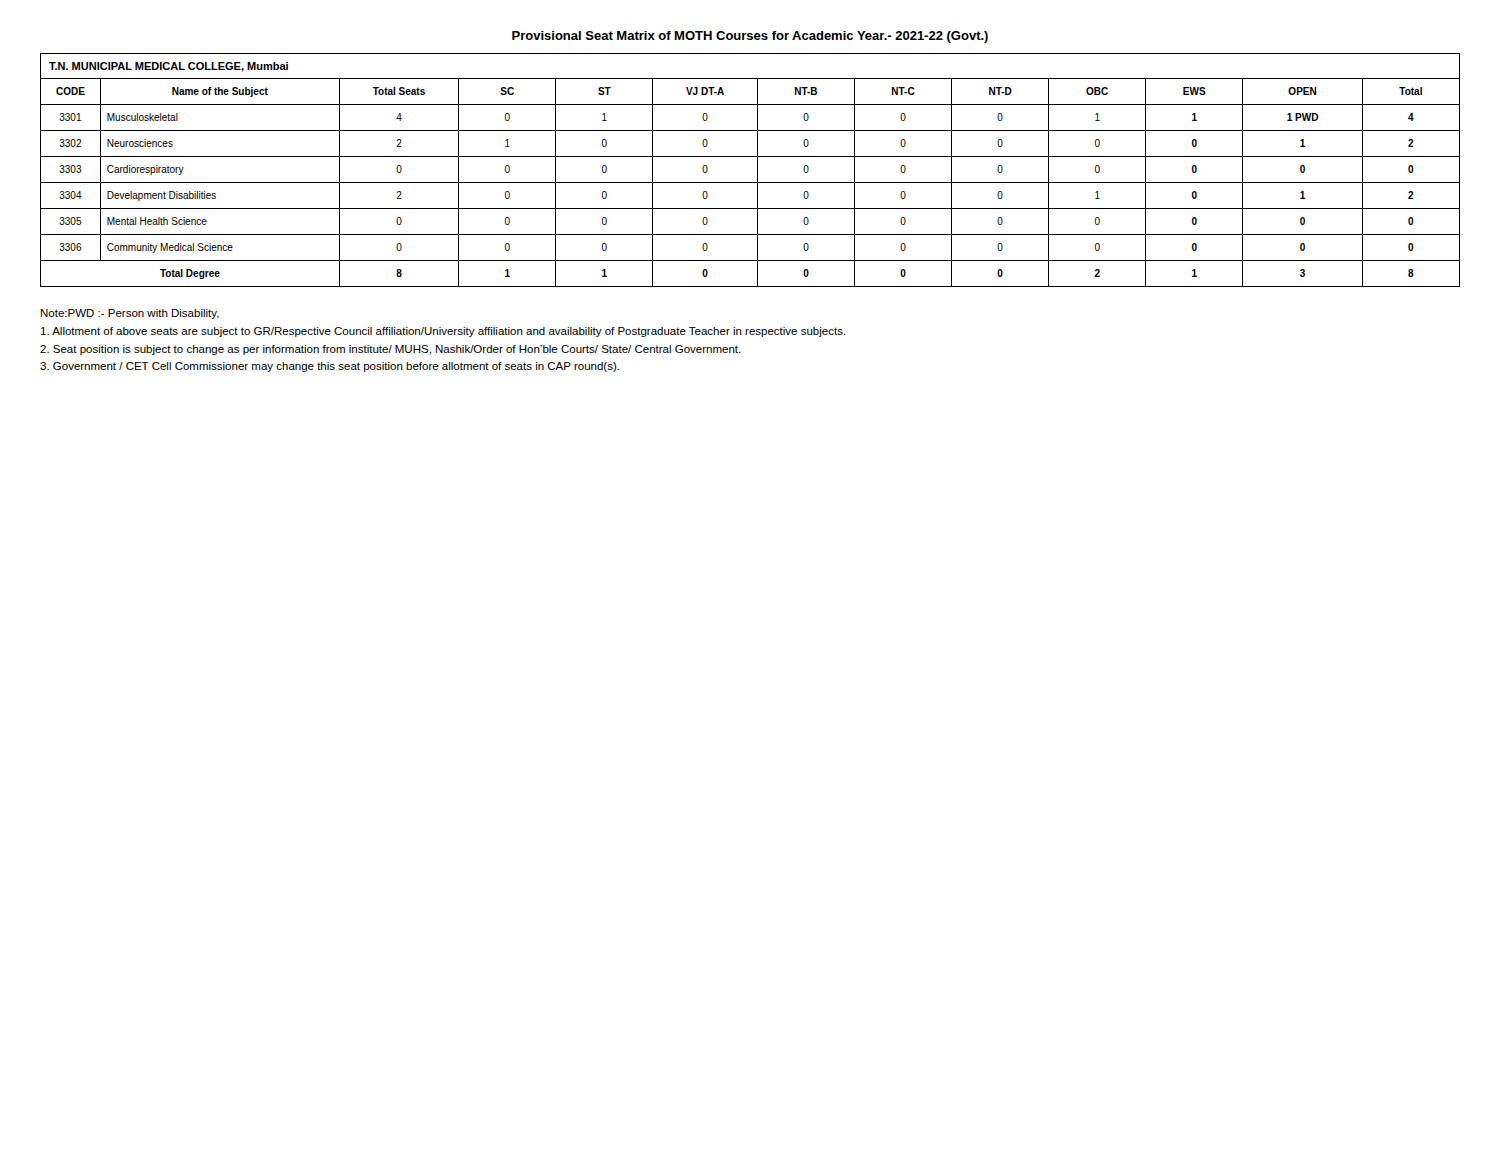Provisional Seat Matrix of MOTH Courses for Academic Year.- 2021-22 (Govt.)
T.N. MUNICIPAL MEDICAL COLLEGE, Mumbai
| CODE | Name of the Subject | Total Seats | SC | ST | VJ DT-A | NT-B | NT-C | NT-D | OBC | EWS | OPEN | Total |
| --- | --- | --- | --- | --- | --- | --- | --- | --- | --- | --- | --- | --- |
| 3301 | Musculoskeletal | 4 | 0 | 1 | 0 | 0 | 0 | 0 | 1 | 1 | 1 PWD | 4 |
| 3302 | Neurosciences | 2 | 1 | 0 | 0 | 0 | 0 | 0 | 0 | 0 | 1 | 2 |
| 3303 | Cardiorespiratory | 0 | 0 | 0 | 0 | 0 | 0 | 0 | 0 | 0 | 0 | 0 |
| 3304 | Develapment Disabilities | 2 | 0 | 0 | 0 | 0 | 0 | 0 | 1 | 0 | 1 | 2 |
| 3305 | Mental Health Science | 0 | 0 | 0 | 0 | 0 | 0 | 0 | 0 | 0 | 0 | 0 |
| 3306 | Community Medical Science | 0 | 0 | 0 | 0 | 0 | 0 | 0 | 0 | 0 | 0 | 0 |
| Total Degree | 8 | 1 | 1 | 0 | 0 | 0 | 0 | 2 | 1 | 3 | 8 |
Note:PWD :- Person with Disability,
1. Allotment of above seats are subject to GR/Respective Council affiliation/University affiliation and availability of Postgraduate Teacher in respective subjects.
2. Seat position is subject to change as per information from institute/ MUHS, Nashik/Order of Hon’ble Courts/ State/ Central Government.
3. Government / CET Cell Commissioner may change this seat position before allotment of seats in CAP round(s).